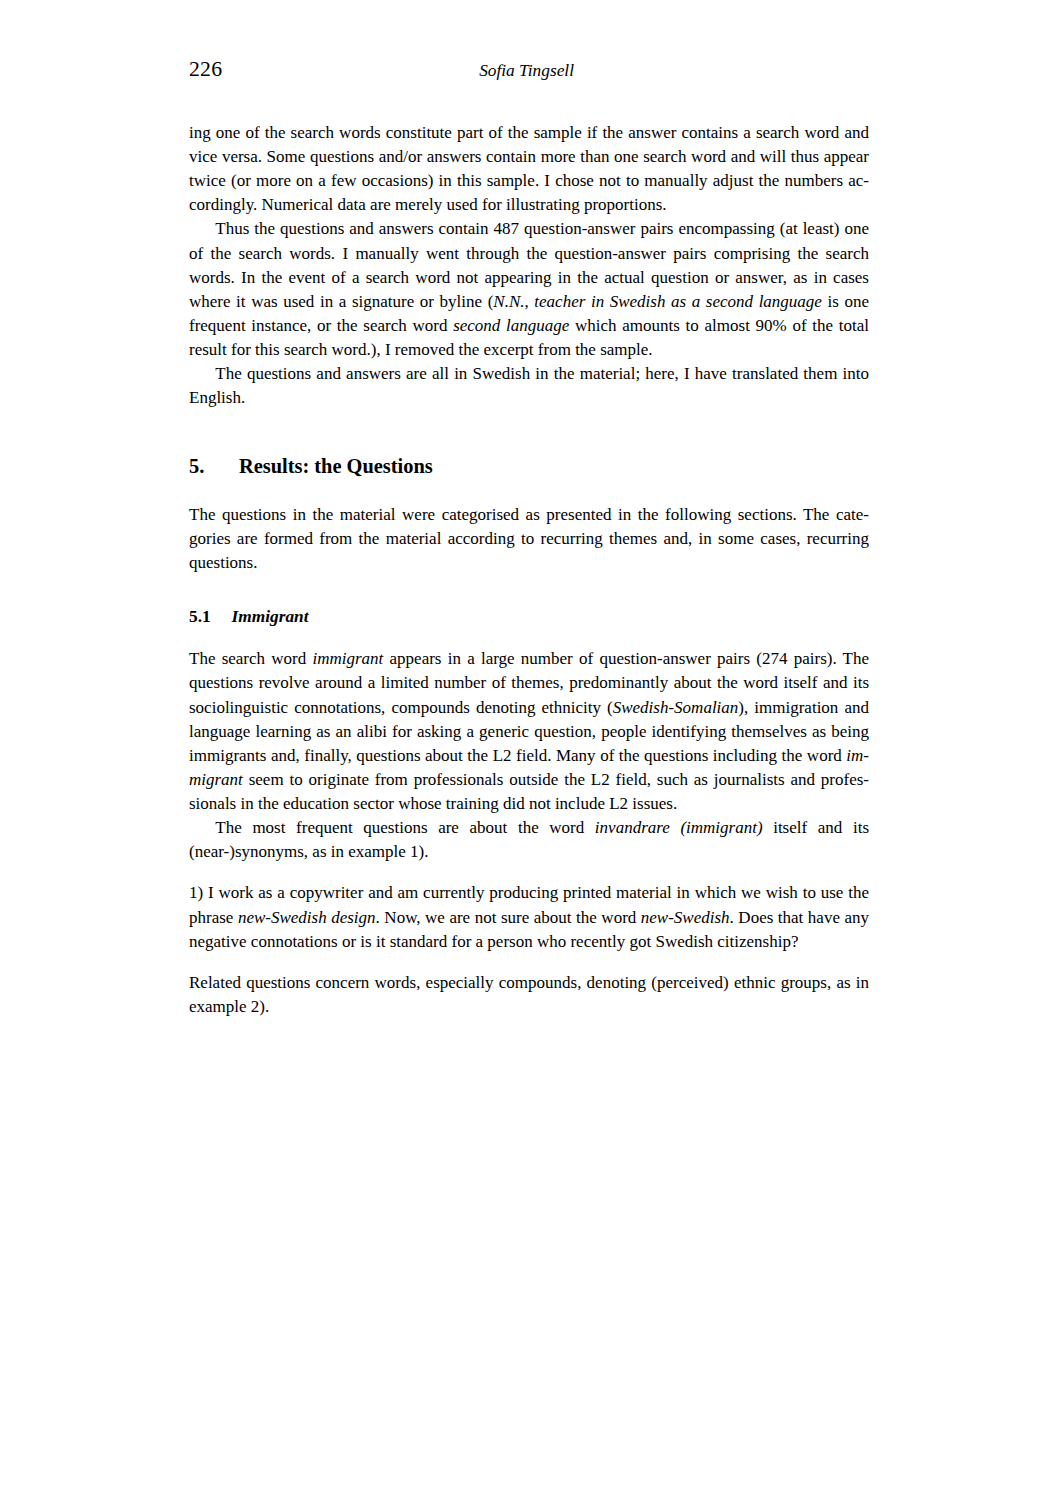226
Sofia Tingsell
ing one of the search words constitute part of the sample if the answer contains a search word and vice versa. Some questions and/or answers contain more than one search word and will thus appear twice (or more on a few occasions) in this sample. I chose not to manually adjust the numbers accordingly. Numerical data are merely used for illustrating proportions.
Thus the questions and answers contain 487 question-answer pairs encompassing (at least) one of the search words. I manually went through the question-answer pairs comprising the search words. In the event of a search word not appearing in the actual question or answer, as in cases where it was used in a signature or byline (N.N., teacher in Swedish as a second language is one frequent instance, or the search word second language which amounts to almost 90% of the total result for this search word.), I removed the excerpt from the sample.
The questions and answers are all in Swedish in the material; here, I have translated them into English.
5. Results: the Questions
The questions in the material were categorised as presented in the following sections. The categories are formed from the material according to recurring themes and, in some cases, recurring questions.
5.1 Immigrant
The search word immigrant appears in a large number of question-answer pairs (274 pairs). The questions revolve around a limited number of themes, predominantly about the word itself and its sociolinguistic connotations, compounds denoting ethnicity (Swedish-Somalian), immigration and language learning as an alibi for asking a generic question, people identifying themselves as being immigrants and, finally, questions about the L2 field. Many of the questions including the word immigrant seem to originate from professionals outside the L2 field, such as journalists and professionals in the education sector whose training did not include L2 issues.
The most frequent questions are about the word invandrare (immigrant) itself and its (near-)synonyms, as in example 1).
1) I work as a copywriter and am currently producing printed material in which we wish to use the phrase new-Swedish design. Now, we are not sure about the word new-Swedish. Does that have any negative connotations or is it standard for a person who recently got Swedish citizenship?
Related questions concern words, especially compounds, denoting (perceived) ethnic groups, as in example 2).